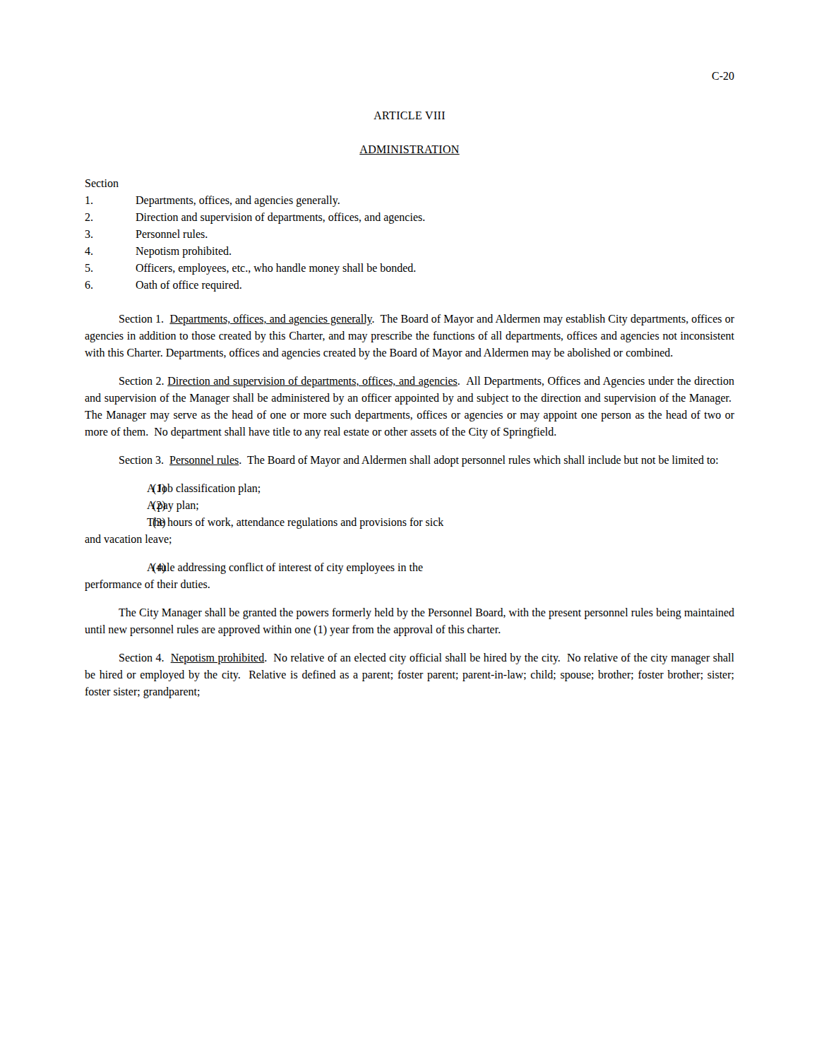C-20
ARTICLE VIII
ADMINISTRATION
Section
| 1. | Departments, offices, and agencies generally. |
| 2. | Direction and supervision of departments, offices, and agencies. |
| 3. | Personnel rules. |
| 4. | Nepotism prohibited. |
| 5. | Officers, employees, etc., who handle money shall be bonded. |
| 6. | Oath of office required. |
Section 1. Departments, offices, and agencies generally. The Board of Mayor and Aldermen may establish City departments, offices or agencies in addition to those created by this Charter, and may prescribe the functions of all departments, offices and agencies not inconsistent with this Charter. Departments, offices and agencies created by the Board of Mayor and Aldermen may be abolished or combined.
Section 2. Direction and supervision of departments, offices, and agencies. All Departments, Offices and Agencies under the direction and supervision of the Manager shall be administered by an officer appointed by and subject to the direction and supervision of the Manager. The Manager may serve as the head of one or more such departments, offices or agencies or may appoint one person as the head of two or more of them. No department shall have title to any real estate or other assets of the City of Springfield.
Section 3. Personnel rules. The Board of Mayor and Aldermen shall adopt personnel rules which shall include but not be limited to:
(1) A Job classification plan;
(2) A pay plan;
(3) The hours of work, attendance regulations and provisions for sick
and vacation leave;
(4) A rule addressing conflict of interest of city employees in the
performance of their duties.
The City Manager shall be granted the powers formerly held by the Personnel Board, with the present personnel rules being maintained until new personnel rules are approved within one (1) year from the approval of this charter.
Section 4. Nepotism prohibited. No relative of an elected city official shall be hired by the city. No relative of the city manager shall be hired or employed by the city. Relative is defined as a parent; foster parent; parent-in-law; child; spouse; brother; foster brother; sister; foster sister; grandparent;